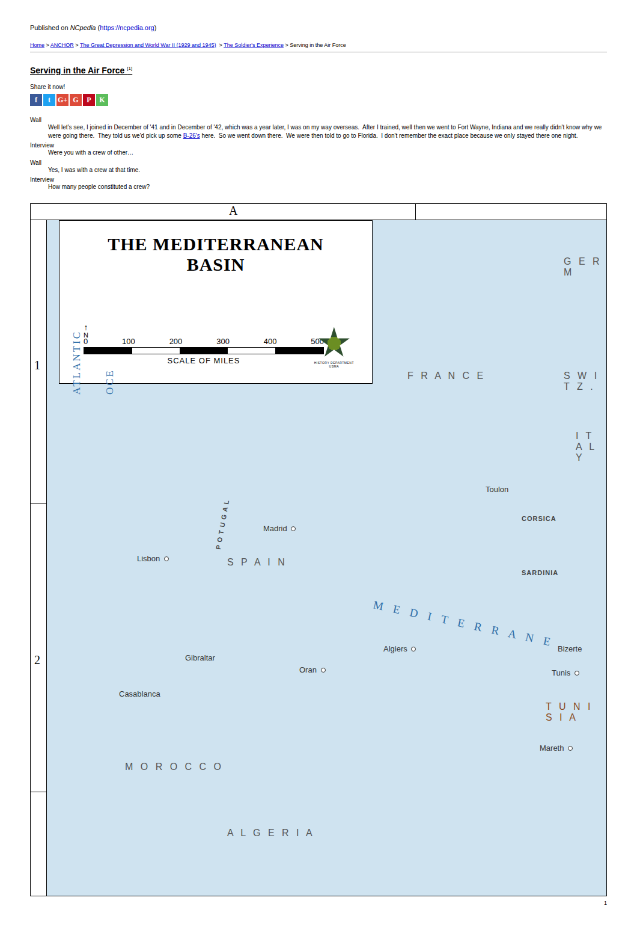Published on NCpedia (https://ncpedia.org)
Home > ANCHOR > The Great Depression and World War II (1929 and 1945) > The Soldier's Experience > Serving in the Air Force
Serving in the Air Force [1]
Share it now!
ftG+GPK
Wall
Well let's see, I joined in December of '41 and in December of '42, which was a year later, I was on my way overseas. After I trained, well then we went to Fort Wayne, Indiana and we really didn't know why we were going there. They told us we'd pick up some B-26's here. So we went down there. We were then told to go to Florida. I don't remember the exact place because we only stayed there one night.
Interview
Were you with a crew of other…
Wall
Yes, I was with a crew at that time.
Interview
How many people constituted a crew?
A B
1 2
THE MEDITERRANEAN
BASIN
↑
N
0100200300400500
SCALE OF MILES
HISTORY DEPARTMENT
USMA
ATLANTIC
OCE
S P A I N
M O R O C C O
A L G E R I A
F R A N C E
G E R M
S W I T Z .
I T A L Y
T U N I S I A
P O T U G A L
CORSICA
SARDINIA
PAN
M E D I T E R R A N E
Madrid
Lisbon
Gibraltar
Oran
Algiers
Casablanca
Toulon
Bizerte
Tunis
Mareth
R
1